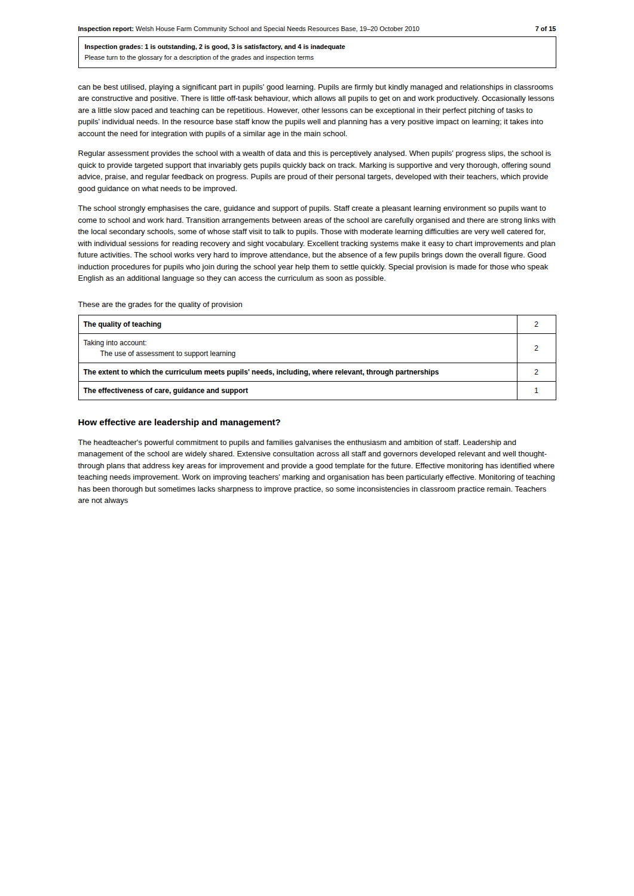Inspection report: Welsh House Farm Community School and Special Needs Resources Base, 19–20 October 2010
7 of 15
Inspection grades: 1 is outstanding, 2 is good, 3 is satisfactory, and 4 is inadequate
Please turn to the glossary for a description of the grades and inspection terms
can be best utilised, playing a significant part in pupils' good learning. Pupils are firmly but kindly managed and relationships in classrooms are constructive and positive. There is little off-task behaviour, which allows all pupils to get on and work productively. Occasionally lessons are a little slow paced and teaching can be repetitious. However, other lessons can be exceptional in their perfect pitching of tasks to pupils' individual needs. In the resource base staff know the pupils well and planning has a very positive impact on learning; it takes into account the need for integration with pupils of a similar age in the main school.
Regular assessment provides the school with a wealth of data and this is perceptively analysed. When pupils' progress slips, the school is quick to provide targeted support that invariably gets pupils quickly back on track. Marking is supportive and very thorough, offering sound advice, praise, and regular feedback on progress. Pupils are proud of their personal targets, developed with their teachers, which provide good guidance on what needs to be improved.
The school strongly emphasises the care, guidance and support of pupils. Staff create a pleasant learning environment so pupils want to come to school and work hard. Transition arrangements between areas of the school are carefully organised and there are strong links with the local secondary schools, some of whose staff visit to talk to pupils. Those with moderate learning difficulties are very well catered for, with individual sessions for reading recovery and sight vocabulary. Excellent tracking systems make it easy to chart improvements and plan future activities. The school works very hard to improve attendance, but the absence of a few pupils brings down the overall figure. Good induction procedures for pupils who join during the school year help them to settle quickly. Special provision is made for those who speak English as an additional language so they can access the curriculum as soon as possible.
These are the grades for the quality of provision
| The quality of teaching | 2 |
| Taking into account: The use of assessment to support learning | 2 |
| The extent to which the curriculum meets pupils' needs, including, where relevant, through partnerships | 2 |
| The effectiveness of care, guidance and support | 1 |
How effective are leadership and management?
The headteacher's powerful commitment to pupils and families galvanises the enthusiasm and ambition of staff. Leadership and management of the school are widely shared. Extensive consultation across all staff and governors developed relevant and well thought-through plans that address key areas for improvement and provide a good template for the future. Effective monitoring has identified where teaching needs improvement. Work on improving teachers' marking and organisation has been particularly effective. Monitoring of teaching has been thorough but sometimes lacks sharpness to improve practice, so some inconsistencies in classroom practice remain. Teachers are not always